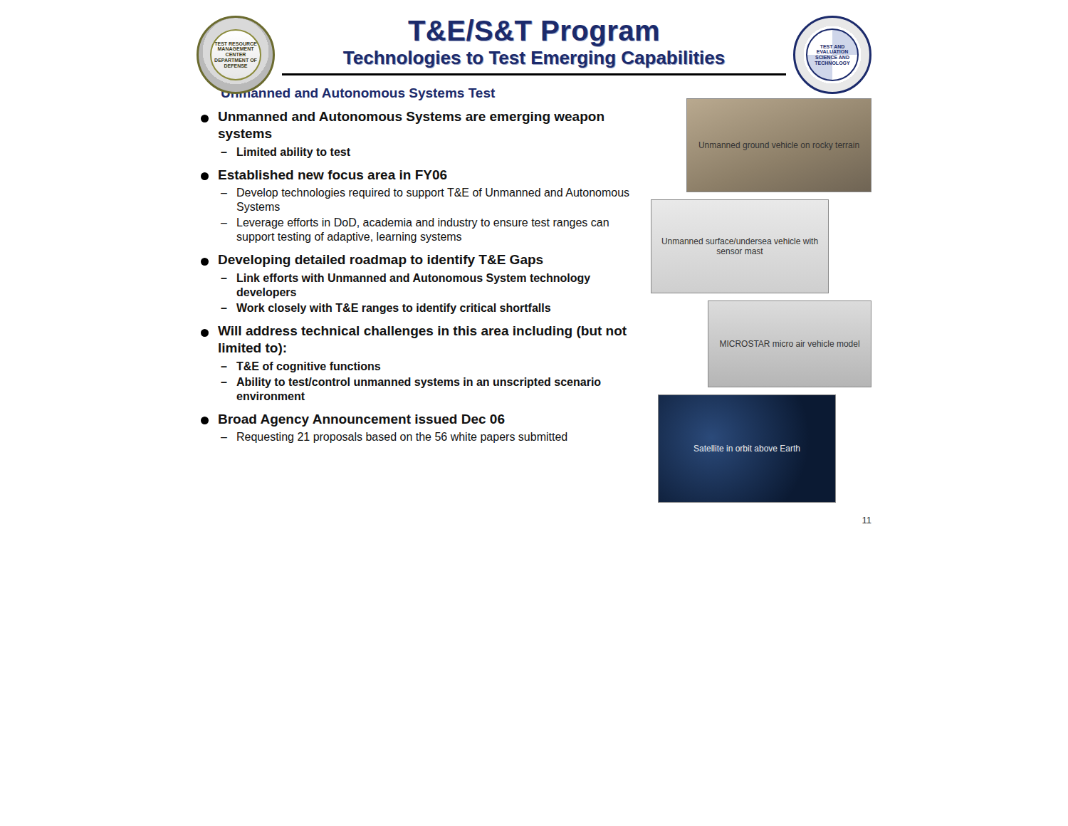TEST RESOURCE MANAGEMENT CENTER
DEPARTMENT OF DEFENSE
TEST AND EVALUATION
SCIENCE AND TECHNOLOGY
T&E/S&T Program
Technologies to Test Emerging Capabilities
Unmanned and Autonomous Systems Test
Unmanned and Autonomous Systems are emerging weapon systems
Limited ability to test
Established new focus area in FY06
Develop technologies required to support T&E of Unmanned and Autonomous Systems
Leverage efforts in DoD, academia and industry to ensure test ranges can support testing of adaptive, learning systems
Developing detailed roadmap to identify T&E Gaps
Link efforts with Unmanned and Autonomous System technology developers
Work closely with T&E ranges to identify critical shortfalls
Will address technical challenges in this area including (but not limited to):
T&E of cognitive functions
Ability to test/control unmanned systems in an unscripted scenario environment
Broad Agency Announcement issued Dec 06
Requesting 21 proposals based on the 56 white papers submitted
Unmanned ground vehicle on rocky terrain
Unmanned surface/undersea vehicle with sensor mast
MICROSTAR micro air vehicle model
Satellite in orbit above Earth
11